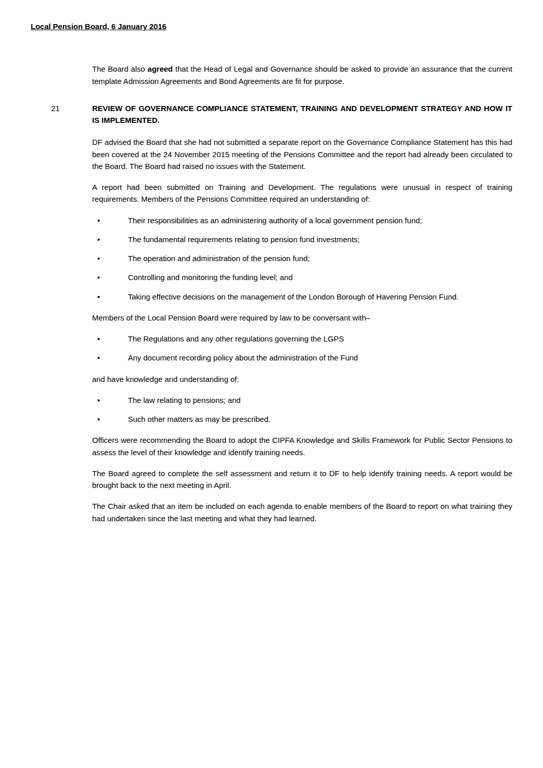Local Pension Board, 6 January 2016
The Board also agreed that the Head of Legal and Governance should be asked to provide an assurance that the current template Admission Agreements and Bond Agreements are fit for purpose.
21
REVIEW OF GOVERNANCE COMPLIANCE STATEMENT, TRAINING AND DEVELOPMENT STRATEGY AND HOW IT IS IMPLEMENTED.
DF advised the Board that she had not submitted a separate report on the Governance Compliance Statement has this had been covered at the 24 November 2015 meeting of the Pensions Committee and the report had already been circulated to the Board. The Board had raised no issues with the Statement.
A report had been submitted on Training and Development. The regulations were unusual in respect of training requirements. Members of the Pensions Committee required an understanding of:
•Their responsibilities as an administering authority of a local government pension fund;
•The fundamental requirements relating to pension fund investments;
•The operation and administration of the pension fund;
•Controlling and monitoring the funding level; and
•Taking effective decisions on the management of the London Borough of Havering Pension Fund.
Members of the Local Pension Board were required by law to be conversant with–
•The Regulations and any other regulations governing the LGPS
•Any document recording policy about the administration of the Fund
and have knowledge and understanding of:
•The law relating to pensions; and
•Such other matters as may be prescribed.
Officers were recommending the Board to adopt the CIPFA Knowledge and Skills Framework for Public Sector Pensions to assess the level of their knowledge and identify training needs.
The Board agreed to complete the self assessment and return it to DF to help identify training needs. A report would be brought back to the next meeting in April.
The Chair asked that an item be included on each agenda to enable members of the Board to report on what training they had undertaken since the last meeting and what they had learned.